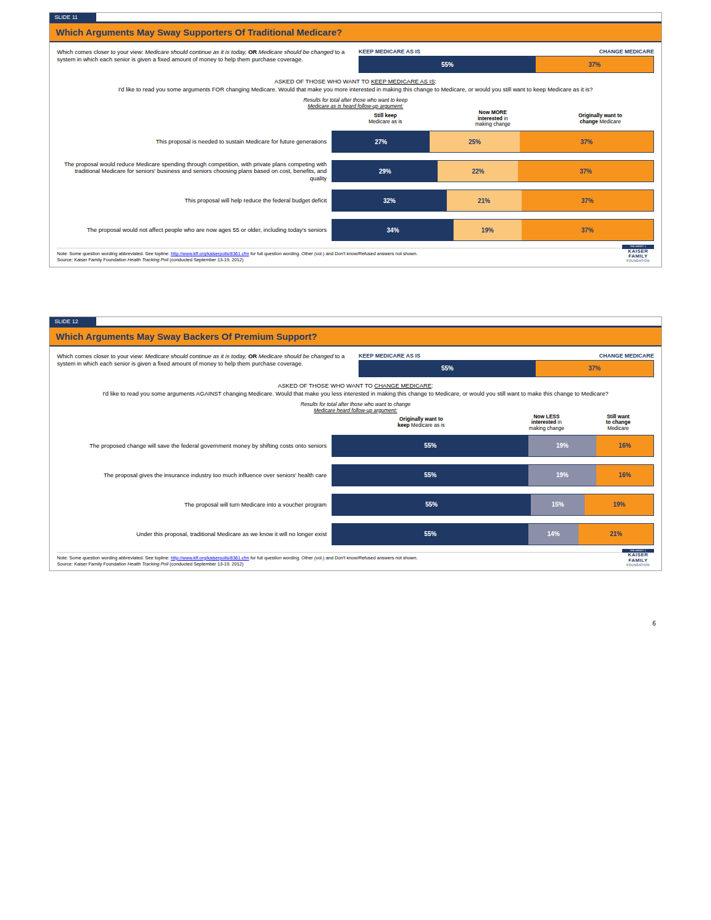SLIDE 11
Which Arguments May Sway Supporters Of Traditional Medicare?
Which comes closer to your view: Medicare should continue as it is today, OR Medicare should be changed to a system in which each senior is given a fixed amount of money to help them purchase coverage.
KEEP MEDICARE AS IS
CHANGE MEDICARE
55%
37%
ASKED OF THOSE WHO WANT TO KEEP MEDICARE AS IS:
I'd like to read you some arguments FOR changing Medicare. Would that make you more interested in making this change to Medicare, or would you still want to keep Medicare as it is?
Results for total after those who want to keep
Medicare as is heard follow-up argument:
| | Still keep Medicare as is | Now MORE interested in making change | Originally want to change Medicare |
| This proposal is needed to sustain Medicare for future generations | 27% 25% 37% |
| The proposal would reduce Medicare spending through competition, with private plans competing with traditional Medicare for seniors' business and seniors choosing plans based on cost, benefits, and quality | 29% 22% 37% |
| This proposal will help reduce the federal budget deficit | 32% 21% 37% |
| The proposal would not affect people who are now ages 55 or older, including today's seniors | 34% 19% 37% |
Note: Some question wording abbreviated. See topline: http://www.kff.org/kaiserpolls/8361.cfm for full question wording. Other (vol.) and Don't know/Refused answers not shown.
Source: Kaiser Family Foundation Health Tracking Poll (conducted September 13-19, 2012)
THE HENRY J.
KAISER
FAMILY
FOUNDATION
SLIDE 12
Which Arguments May Sway Backers Of Premium Support?
Which comes closer to your view: Medicare should continue as it is today, OR Medicare should be changed to a system in which each senior is given a fixed amount of money to help them purchase coverage.
KEEP MEDICARE AS IS
CHANGE MEDICARE
55%
37%
ASKED OF THOSE WHO WANT TO CHANGE MEDICARE:
I'd like to read you some arguments AGAINST changing Medicare. Would that make you less interested in making this change to Medicare, or would you still want to make this change to Medicare?
Results for total after those who want to change
Medicare heard follow-up argument:
| | Originally want to keep Medicare as is | Now LESS interested in making change | Still want to change Medicare |
| The proposed change will save the federal government money by shifting costs onto seniors | 55% 19% 16% |
| The proposal gives the insurance industry too much influence over seniors' health care | 55% 19% 16% |
| The proposal will turn Medicare into a voucher program | 55% 15% 19% |
| Under this proposal, traditional Medicare as we know it will no longer exist | 55% 14% 21% |
Note: Some question wording abbreviated. See topline: http://www.kff.org/kaiserpolls/8361.cfm for full question wording. Other (vol.) and Don't know/Refused answers not shown.
Source: Kaiser Family Foundation Health Tracking Poll (conducted September 13-19, 2012)
THE HENRY J.
KAISER
FAMILY
FOUNDATION
6